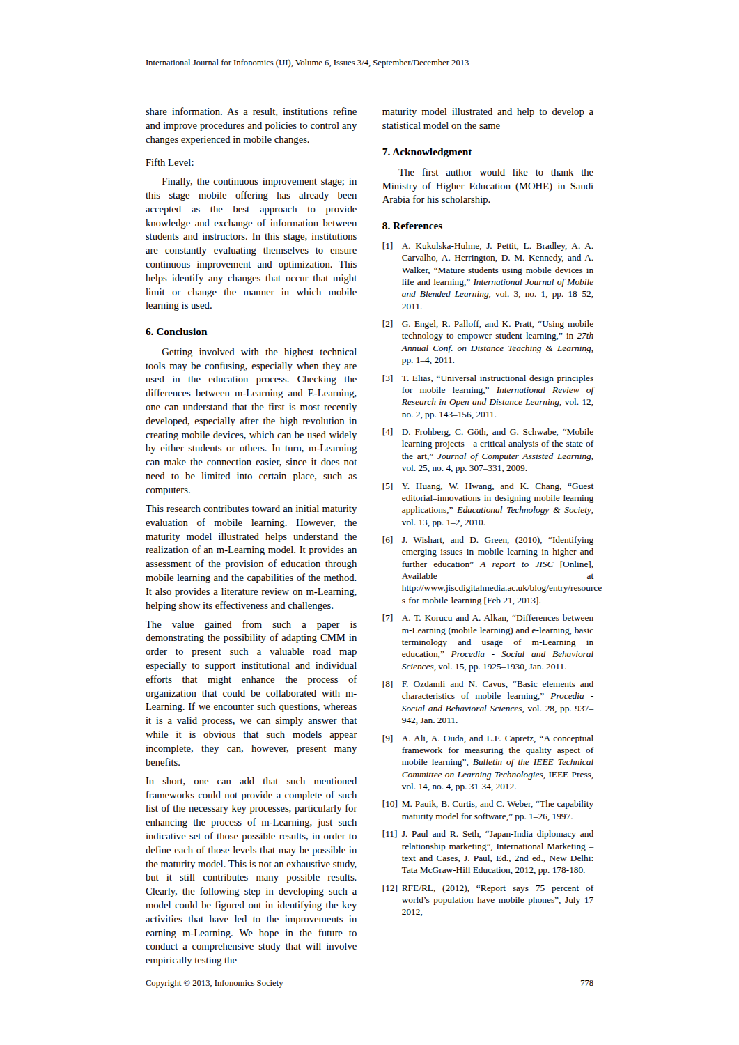International Journal for Infonomics (IJI), Volume 6, Issues 3/4, September/December 2013
share information. As a result, institutions refine and improve procedures and policies to control any changes experienced in mobile changes.
Fifth Level:
Finally, the continuous improvement stage; in this stage mobile offering has already been accepted as the best approach to provide knowledge and exchange of information between students and instructors. In this stage, institutions are constantly evaluating themselves to ensure continuous improvement and optimization. This helps identify any changes that occur that might limit or change the manner in which mobile learning is used.
6. Conclusion
Getting involved with the highest technical tools may be confusing, especially when they are used in the education process. Checking the differences between m-Learning and E-Learning, one can understand that the first is most recently developed, especially after the high revolution in creating mobile devices, which can be used widely by either students or others. In turn, m-Learning can make the connection easier, since it does not need to be limited into certain place, such as computers.
This research contributes toward an initial maturity evaluation of mobile learning. However, the maturity model illustrated helps understand the realization of an m-Learning model. It provides an assessment of the provision of education through mobile learning and the capabilities of the method. It also provides a literature review on m-Learning, helping show its effectiveness and challenges.
The value gained from such a paper is demonstrating the possibility of adapting CMM in order to present such a valuable road map especially to support institutional and individual efforts that might enhance the process of organization that could be collaborated with m-Learning. If we encounter such questions, whereas it is a valid process, we can simply answer that while it is obvious that such models appear incomplete, they can, however, present many benefits.
In short, one can add that such mentioned frameworks could not provide a complete of such list of the necessary key processes, particularly for enhancing the process of m-Learning, just such indicative set of those possible results, in order to define each of those levels that may be possible in the maturity model. This is not an exhaustive study, but it still contributes many possible results. Clearly, the following step in developing such a model could be figured out in identifying the key activities that have led to the improvements in earning m-Learning. We hope in the future to conduct a comprehensive study that will involve empirically testing the
maturity model illustrated and help to develop a statistical model on the same
7. Acknowledgment
The first author would like to thank the Ministry of Higher Education (MOHE) in Saudi Arabia for his scholarship.
8. References
[1] A. Kukulska-Hulme, J. Pettit, L. Bradley, A. A. Carvalho, A. Herrington, D. M. Kennedy, and A. Walker, “Mature students using mobile devices in life and learning,” International Journal of Mobile and Blended Learning, vol. 3, no. 1, pp. 18–52, 2011.
[2] G. Engel, R. Palloff, and K. Pratt, “Using mobile technology to empower student learning,” in 27th Annual Conf. on Distance Teaching & Learning, pp. 1–4, 2011.
[3] T. Elias, “Universal instructional design principles for mobile learning,” International Review of Research in Open and Distance Learning, vol. 12, no. 2, pp. 143–156, 2011.
[4] D. Frohberg, C. Göth, and G. Schwabe, “Mobile learning projects - a critical analysis of the state of the art,” Journal of Computer Assisted Learning, vol. 25, no. 4, pp. 307–331, 2009.
[5] Y. Huang, W. Hwang, and K. Chang, “Guest editorial–innovations in designing mobile learning applications,” Educational Technology & Society, vol. 13, pp. 1–2, 2010.
[6] J. Wishart, and D. Green, (2010), “Identifying emerging issues in mobile learning in higher and further education” A report to JISC [Online], Available at http://www.jiscdigitalmedia.ac.uk/blog/entry/resource s-for-mobile-learning [Feb 21, 2013].
[7] A. T. Korucu and A. Alkan, “Differences between m-Learning (mobile learning) and e-learning, basic terminology and usage of m-Learning in education,” Procedia - Social and Behavioral Sciences, vol. 15, pp. 1925–1930, Jan. 2011.
[8] F. Ozdamli and N. Cavus, “Basic elements and characteristics of mobile learning,” Procedia - Social and Behavioral Sciences, vol. 28, pp. 937–942, Jan. 2011.
[9] A. Ali, A. Ouda, and L.F. Capretz, “A conceptual framework for measuring the quality aspect of mobile learning”, Bulletin of the IEEE Technical Committee on Learning Technologies, IEEE Press, vol. 14, no. 4, pp. 31-34, 2012.
[10] M. Pauik, B. Curtis, and C. Weber, “The capability maturity model for software,” pp. 1–26, 1997.
[11] J. Paul and R. Seth, “Japan-India diplomacy and relationship marketing”, International Marketing – text and Cases, J. Paul, Ed., 2nd ed., New Delhi: Tata McGraw-Hill Education, 2012, pp. 178-180.
[12] RFE/RL, (2012), “Report says 75 percent of world’s population have mobile phones”, July 17 2012,
Copyright © 2013, Infonomics Society 778